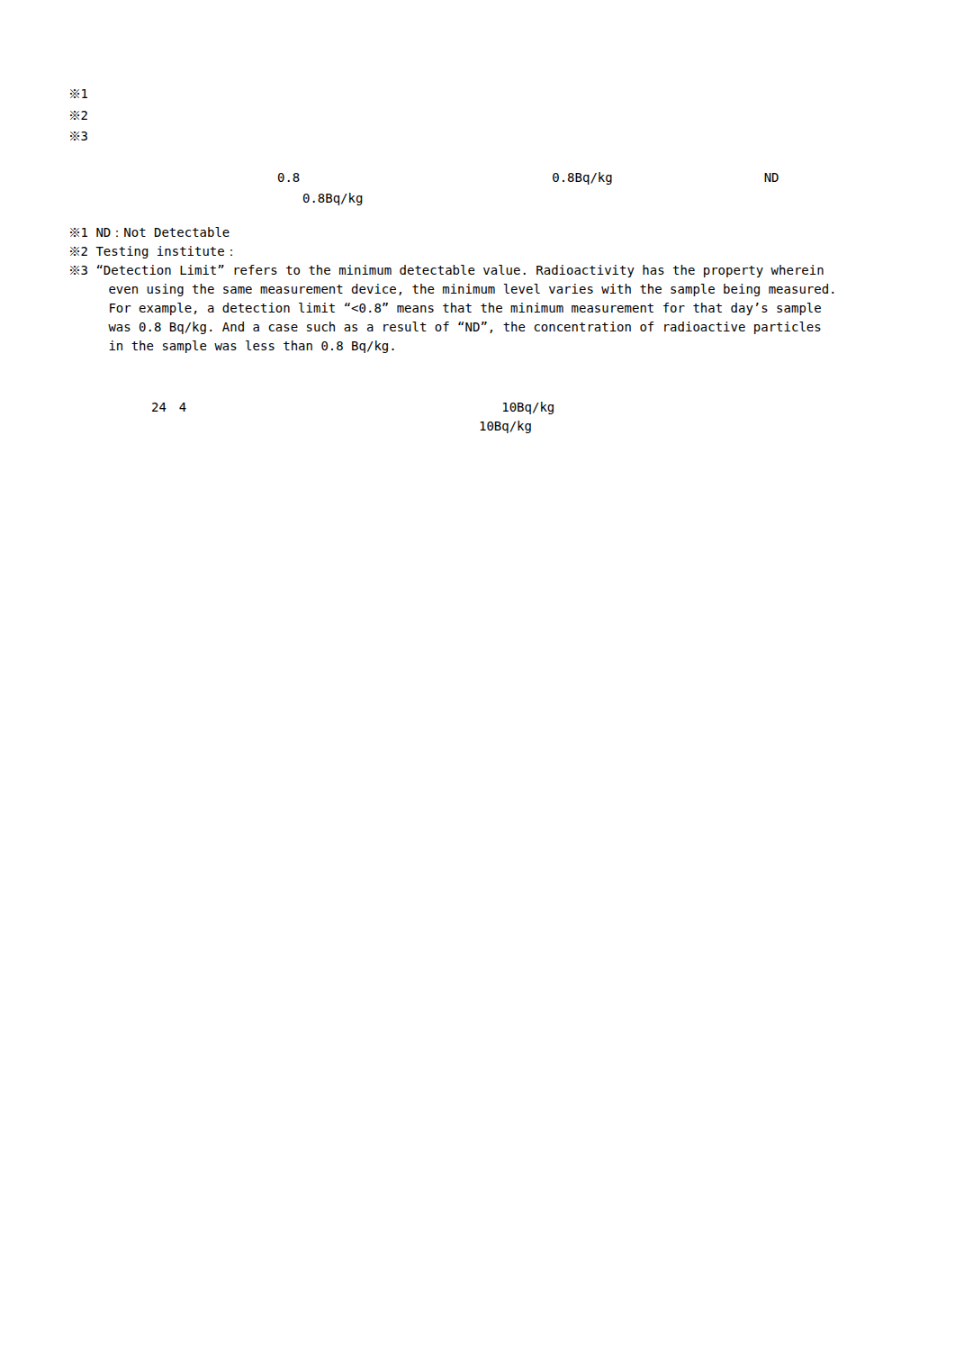※1　　　　　　　
※2　　　　　　　　　　　　　　　　　　
※3　　　　　　　　　　　　　　　　　　　　　　　　　　　　　　　　　　　　　　　　　　　　　　　　　　　　　　　　
　　　　　　　　　　　　　　　　　　　　　　　　　　　　　　　　　　　　　　　　　　　　　　　　　　　　　　
　　　　　　　　　　　　0.8　　　　　　　　　　　　　　　　　　　　0.8Bq/kg　　　　　　　　　　　　ND　　　
　　　　　　　　　　　　　　0.8Bq/kg　　　　　　　　　　　　　　　　
※1 ND：Not Detectable
※2 Testing institute：
※3 “Detection Limit” refers to the minimum detectable value. Radioactivity has the property wherein
even using the same measurement device, the minimum level varies with the sample being measured.
For example, a detection limit “<0.8” means that the minimum measurement for that day’s sample
was 0.8 Bq/kg. And a case such as a result of “ND”, the concentration of radioactive particles
in the sample was less than 0.8 Bq/kg.
　　　　　
　　24　4　　　　　　　　　　　　　　　　　　　　　　　　　10Bq/kg　　　　　　　　　　　　　　　　　　　
　　　　　　　　　　　　　　　　　　　　　　　　　　　　10Bq/kg